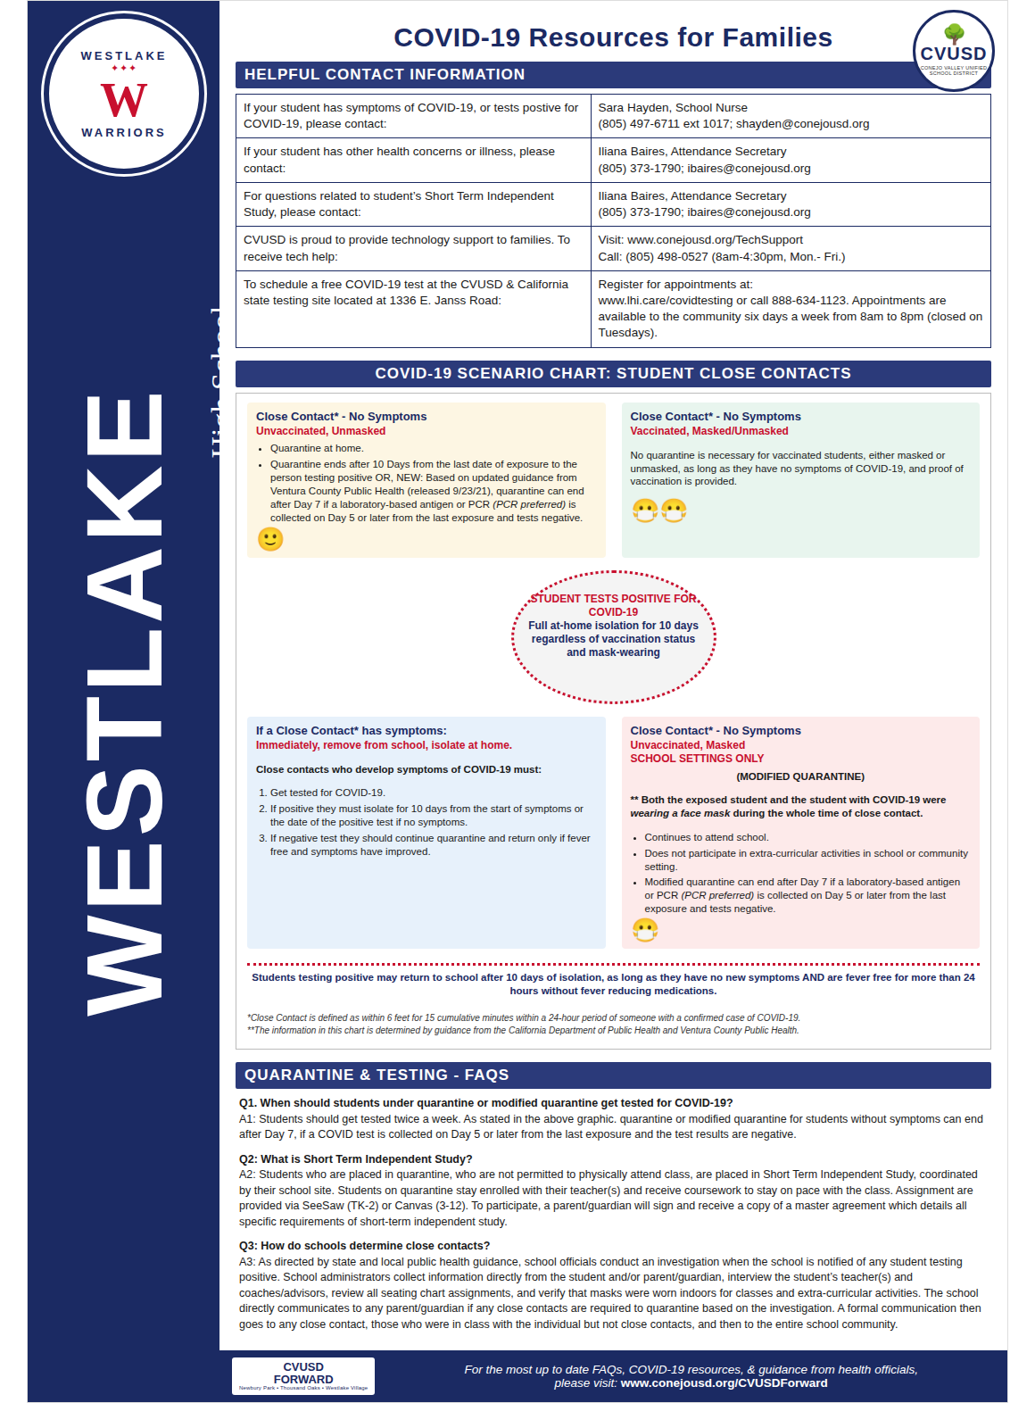WESTLAKE
High School
WESTLAKE
✦✦✦
W
WARRIORS
🌳
CVUSD
CONEJO VALLEY UNIFIED SCHOOL DISTRICT
COVID-19 Resources for Families
HELPFUL CONTACT INFORMATION
| If your student has symptoms of COVID-19, or tests postive for COVID-19, please contact: | Sara Hayden, School Nurse (805) 497-6711 ext 1017; shayden@conejousd.org |
| If your student has other health concerns or illness, please contact: | Iliana Baires, Attendance Secretary (805) 373-1790; ibaires@conejousd.org |
| For questions related to student’s Short Term Independent Study, please contact: | Iliana Baires, Attendance Secretary (805) 373-1790; ibaires@conejousd.org |
| CVUSD is proud to provide technology support to families. To receive tech help: | Visit: www.conejousd.org/TechSupport Call: (805) 498-0527 (8am-4:30pm, Mon.- Fri.) |
| To schedule a free COVID-19 test at the CVUSD & California state testing site located at 1336 E. Janss Road: | Register for appointments at: www.lhi.care/covidtesting or call 888-634-1123. Appointments are available to the community six days a week from 8am to 8pm (closed on Tuesdays). |
COVID-19 SCENARIO CHART: STUDENT CLOSE CONTACTS
Close Contact* - No Symptoms Unvaccinated, Unmasked
Quarantine at home.
Quarantine ends after 10 Days from the last date of exposure to the person testing positive OR, NEW: Based on updated guidance from Ventura County Public Health (released 9/23/21), quarantine can end after Day 7 if a laboratory-based antigen or PCR (PCR preferred) is collected on Day 5 or later from the last exposure and tests negative.
🙂
Close Contact* - No Symptoms Vaccinated, Masked/Unmasked
No quarantine is necessary for vaccinated students, either masked or unmasked, as long as they have no symptoms of COVID-19, and proof of vaccination is provided.
😷😷
STUDENT TESTS POSITIVE FOR COVID-19 Full at-home isolation for 10 days regardless of vaccination status and mask-wearing
If a Close Contact* has symptoms: Immediately, remove from school, isolate at home.
Close contacts who develop symptoms of COVID-19 must:
Get tested for COVID-19.
If positive they must isolate for 10 days from the start of symptoms or the date of the positive test if no symptoms.
If negative test they should continue quarantine and return only if fever free and symptoms have improved.
Close Contact* - No Symptoms Unvaccinated, Masked
SCHOOL SETTINGS ONLY
(MODIFIED QUARANTINE)
** Both the exposed student and the student with COVID-19 were wearing a face mask during the whole time of close contact.
Continues to attend school.
Does not participate in extra-curricular activities in school or community setting.
Modified quarantine can end after Day 7 if a laboratory-based antigen or PCR (PCR preferred) is collected on Day 5 or later from the last exposure and tests negative.
😷
Students testing positive may return to school after 10 days of isolation, as long as they have no new symptoms AND are fever free for more than 24 hours without fever reducing medications.
*Close Contact is defined as within 6 feet for 15 cumulative minutes within a 24-hour period of someone with a confirmed case of COVID-19.
**The information in this chart is determined by guidance from the California Department of Public Health and Ventura County Public Health.
QUARANTINE & TESTING - FAQS
Q1. When should students under quarantine or modified quarantine get tested for COVID-19?
A1: Students should get tested twice a week. As stated in the above graphic. quarantine or modified quarantine for students without symptoms can end after Day 7, if a COVID test is collected on Day 5 or later from the last exposure and the test results are negative.
Q2: What is Short Term Independent Study?
A2: Students who are placed in quarantine, who are not permitted to physically attend class, are placed in Short Term Independent Study, coordinated by their school site. Students on quarantine stay enrolled with their teacher(s) and receive coursework to stay on pace with the class. Assignment are provided via SeeSaw (TK-2) or Canvas (3-12). To participate, a parent/guardian will sign and receive a copy of a master agreement which details all specific requirements of short-term independent study.
Q3: How do schools determine close contacts?
A3: As directed by state and local public health guidance, school officials conduct an investigation when the school is notified of any student testing positive. School administrators collect information directly from the student and/or parent/guardian, interview the student’s teacher(s) and coaches/advisors, review all seating chart assignments, and verify that masks were worn indoors for classes and extra-curricular activities. The school directly communicates to any parent/guardian if any close contacts are required to quarantine based on the investigation. A formal communication then goes to any close contact, those who were in class with the individual but not close contacts, and then to the entire school community.
CVUSD
FORWARD Newbury Park • Thousand Oaks • Westlake Village
For the most up to date FAQs, COVID-19 resources, & guidance from health officials,
please visit: www.conejousd.org/CVUSDForward